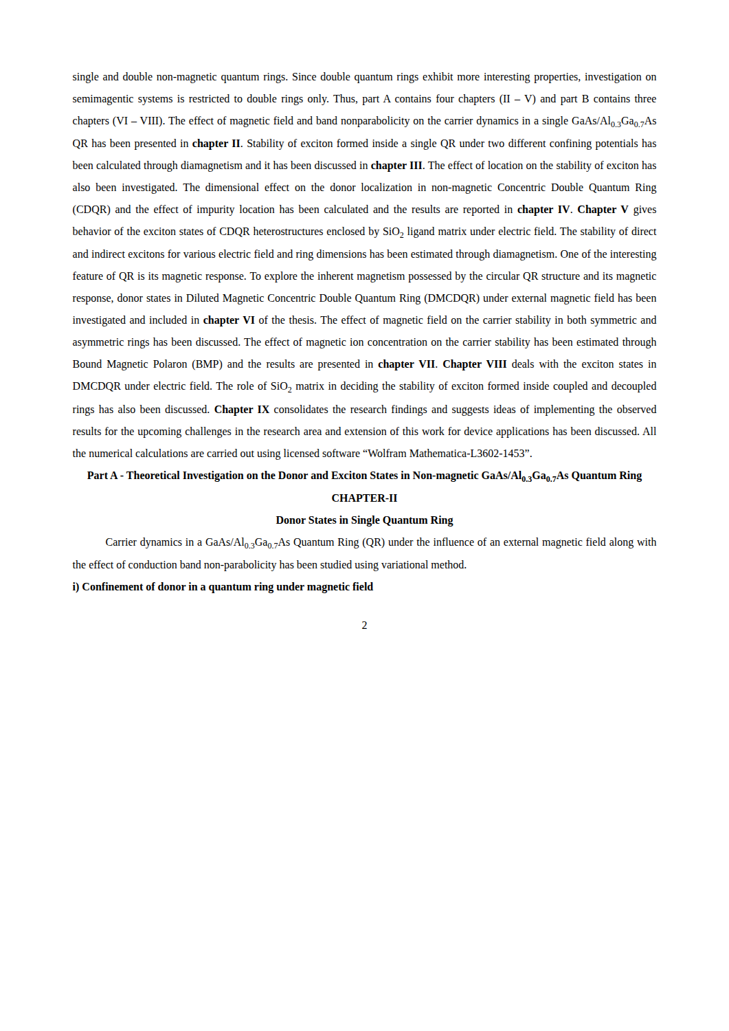single and double non-magnetic quantum rings. Since double quantum rings exhibit more interesting properties, investigation on semimagentic systems is restricted to double rings only. Thus, part A contains four chapters (II – V) and part B contains three chapters (VI – VIII). The effect of magnetic field and band nonparabolicity on the carrier dynamics in a single GaAs/Al0.3Ga0.7As QR has been presented in chapter II. Stability of exciton formed inside a single QR under two different confining potentials has been calculated through diamagnetism and it has been discussed in chapter III. The effect of location on the stability of exciton has also been investigated. The dimensional effect on the donor localization in non-magnetic Concentric Double Quantum Ring (CDQR) and the effect of impurity location has been calculated and the results are reported in chapter IV. Chapter V gives behavior of the exciton states of CDQR heterostructures enclosed by SiO2 ligand matrix under electric field. The stability of direct and indirect excitons for various electric field and ring dimensions has been estimated through diamagnetism. One of the interesting feature of QR is its magnetic response. To explore the inherent magnetism possessed by the circular QR structure and its magnetic response, donor states in Diluted Magnetic Concentric Double Quantum Ring (DMCDQR) under external magnetic field has been investigated and included in chapter VI of the thesis. The effect of magnetic field on the carrier stability in both symmetric and asymmetric rings has been discussed. The effect of magnetic ion concentration on the carrier stability has been estimated through Bound Magnetic Polaron (BMP) and the results are presented in chapter VII. Chapter VIII deals with the exciton states in DMCDQR under electric field. The role of SiO2 matrix in deciding the stability of exciton formed inside coupled and decoupled rings has also been discussed. Chapter IX consolidates the research findings and suggests ideas of implementing the observed results for the upcoming challenges in the research area and extension of this work for device applications has been discussed. All the numerical calculations are carried out using licensed software “Wolfram Mathematica-L3602-1453”.
Part A - Theoretical Investigation on the Donor and Exciton States in Non-magnetic GaAs/Al0.3Ga0.7As Quantum Ring
CHAPTER-II
Donor States in Single Quantum Ring
Carrier dynamics in a GaAs/Al0.3Ga0.7As Quantum Ring (QR) under the influence of an external magnetic field along with the effect of conduction band non-parabolicity has been studied using variational method.
i) Confinement of donor in a quantum ring under magnetic field
2